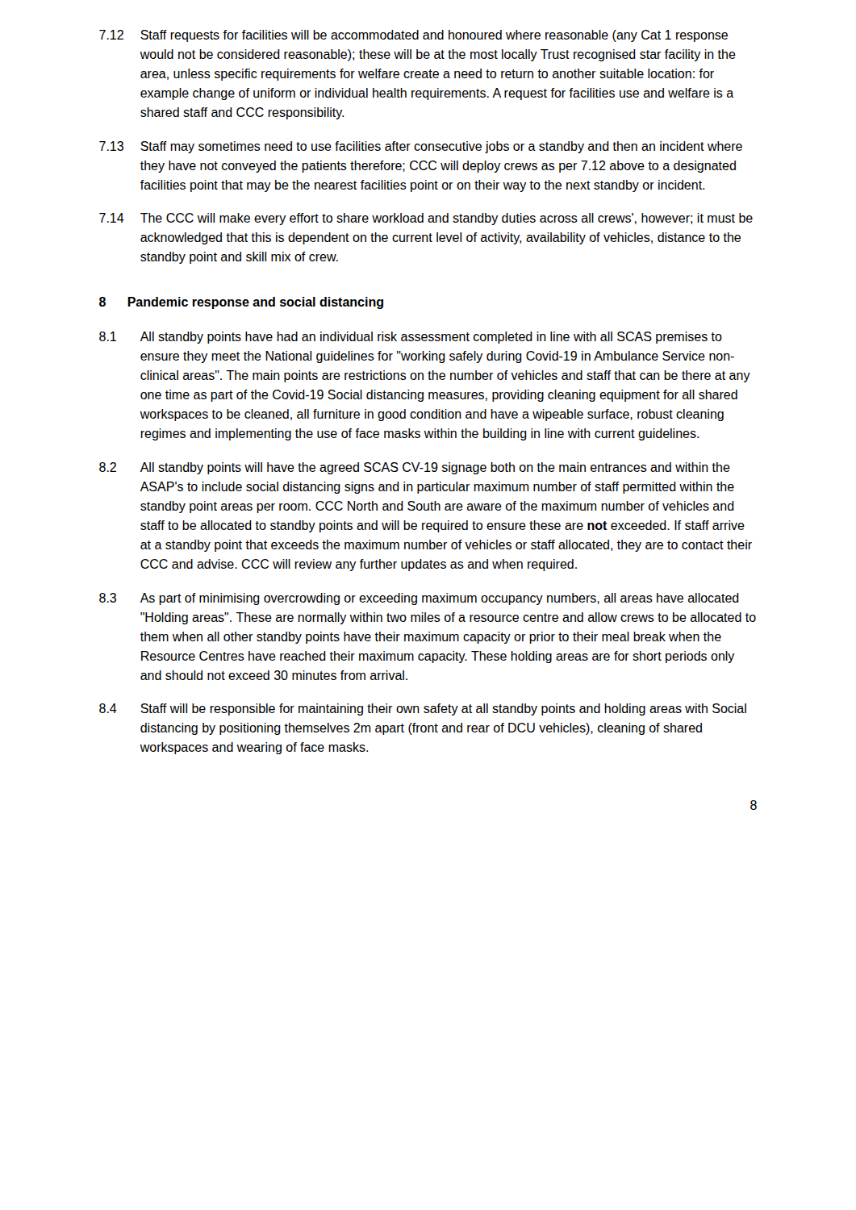7.12
Staff requests for facilities will be accommodated and honoured where reasonable (any Cat 1 response would not be considered reasonable); these will be at the most locally Trust recognised star facility in the area, unless specific requirements for welfare create a need to return to another suitable location: for example change of uniform or individual health requirements. A request for facilities use and welfare is a shared staff and CCC responsibility.
7.13
Staff may sometimes need to use facilities after consecutive jobs or a standby and then an incident where they have not conveyed the patients therefore; CCC will deploy crews as per 7.12 above to a designated facilities point that may be the nearest facilities point or on their way to the next standby or incident.
7.14
The CCC will make every effort to share workload and standby duties across all crews', however; it must be acknowledged that this is dependent on the current level of activity, availability of vehicles, distance to the standby point and skill mix of crew.
8 Pandemic response and social distancing
8.1
All standby points have had an individual risk assessment completed in line with all SCAS premises to ensure they meet the National guidelines for "working safely during Covid-19 in Ambulance Service non-clinical areas". The main points are restrictions on the number of vehicles and staff that can be there at any one time as part of the Covid-19 Social distancing measures, providing cleaning equipment for all shared workspaces to be cleaned, all furniture in good condition and have a wipeable surface, robust cleaning regimes and implementing the use of face masks within the building in line with current guidelines.
8.2
All standby points will have the agreed SCAS CV-19 signage both on the main entrances and within the ASAP's to include social distancing signs and in particular maximum number of staff permitted within the standby point areas per room. CCC North and South are aware of the maximum number of vehicles and staff to be allocated to standby points and will be required to ensure these are not exceeded. If staff arrive at a standby point that exceeds the maximum number of vehicles or staff allocated, they are to contact their CCC and advise. CCC will review any further updates as and when required.
8.3
As part of minimising overcrowding or exceeding maximum occupancy numbers, all areas have allocated "Holding areas". These are normally within two miles of a resource centre and allow crews to be allocated to them when all other standby points have their maximum capacity or prior to their meal break when the Resource Centres have reached their maximum capacity. These holding areas are for short periods only and should not exceed 30 minutes from arrival.
8.4
Staff will be responsible for maintaining their own safety at all standby points and holding areas with Social distancing by positioning themselves 2m apart (front and rear of DCU vehicles), cleaning of shared workspaces and wearing of face masks.
8